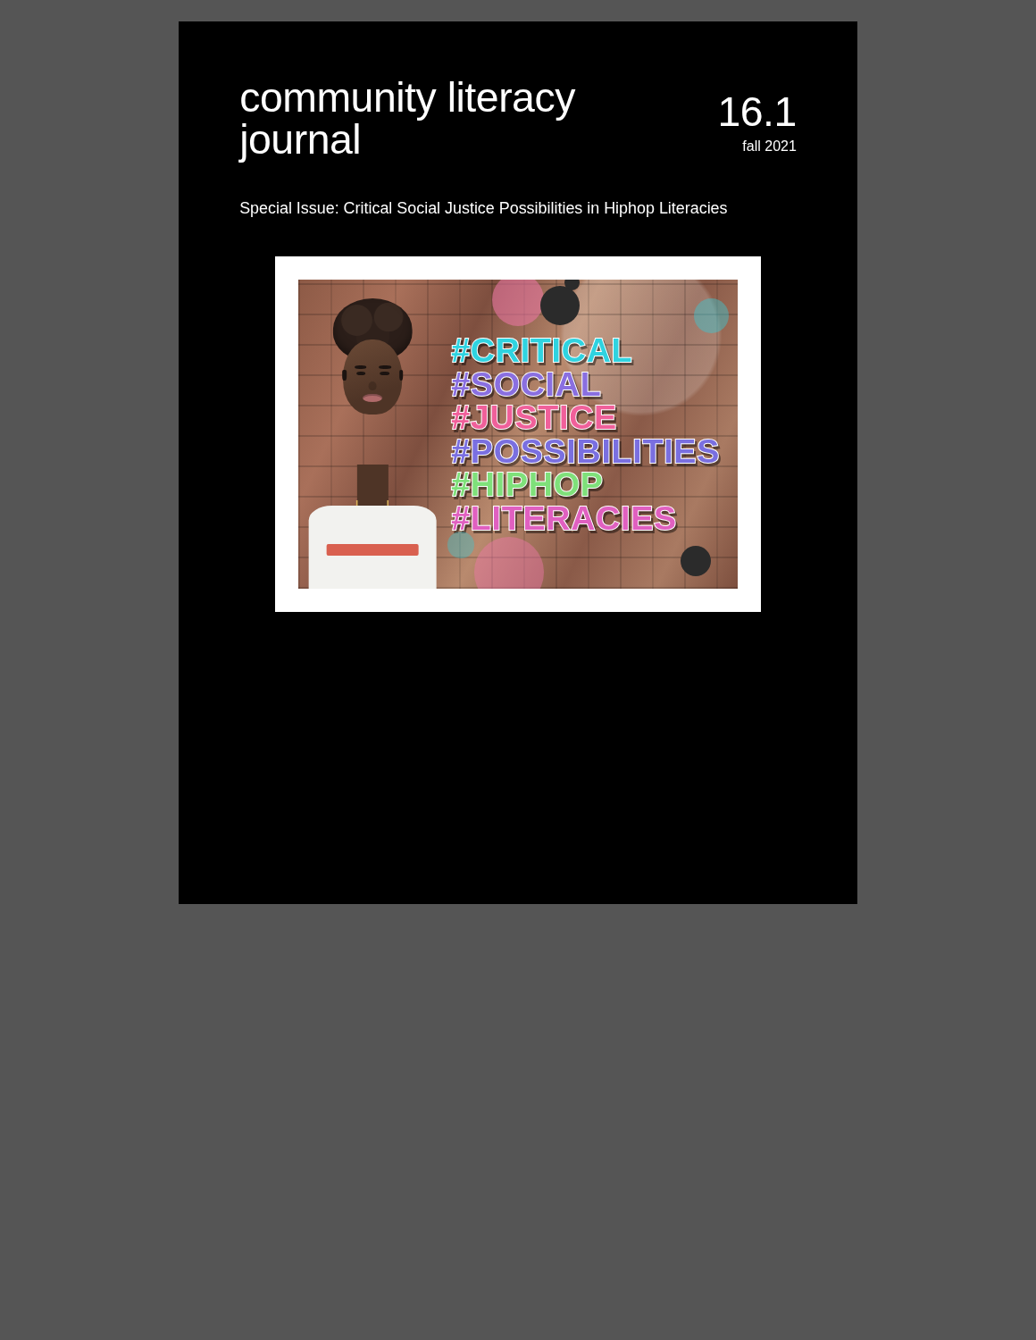community literacy journal
16.1 fall 2021
Special Issue: Critical Social Justice Possibilities in Hiphop Literacies
#critical #social #justice #possibilities #hiphop #literacies
Cover artwork with graffiti-style hashtags: #critical #social #justice #possibilities #hiphop #literacies